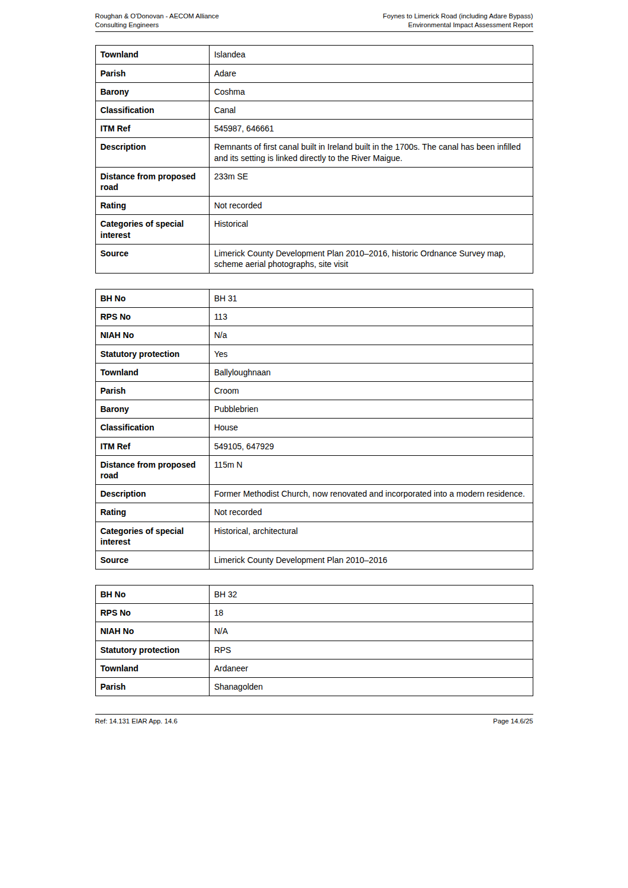| Roughan & O'Donovan - AECOM Alliance Consulting Engineers | Foynes to Limerick Road (including Adare Bypass) Environmental Impact Assessment Report |
| Townland | Islandea |
| Parish | Adare |
| Barony | Coshma |
| Classification | Canal |
| ITM Ref | 545987, 646661 |
| Description | Remnants of first canal built in Ireland built in the 1700s. The canal has been infilled and its setting is linked directly to the River Maigue. |
| Distance from proposed road | 233m SE |
| Rating | Not recorded |
| Categories of special interest | Historical |
| Source | Limerick County Development Plan 2010–2016, historic Ordnance Survey map, scheme aerial photographs, site visit |
| BH No | BH 31 |
| RPS No | 113 |
| NIAH No | N/a |
| Statutory protection | Yes |
| Townland | Ballyloughnaan |
| Parish | Croom |
| Barony | Pubblebrien |
| Classification | House |
| ITM Ref | 549105, 647929 |
| Distance from proposed road | 115m N |
| Description | Former Methodist Church, now renovated and incorporated into a modern residence. |
| Rating | Not recorded |
| Categories of special interest | Historical, architectural |
| Source | Limerick County Development Plan 2010–2016 |
| BH No | BH 32 |
| RPS No | 18 |
| NIAH No | N/A |
| Statutory protection | RPS |
| Townland | Ardaneer |
| Parish | Shanagolden |
| Ref: 14.131 EIAR App. 14.6 | Page 14.6/25 |